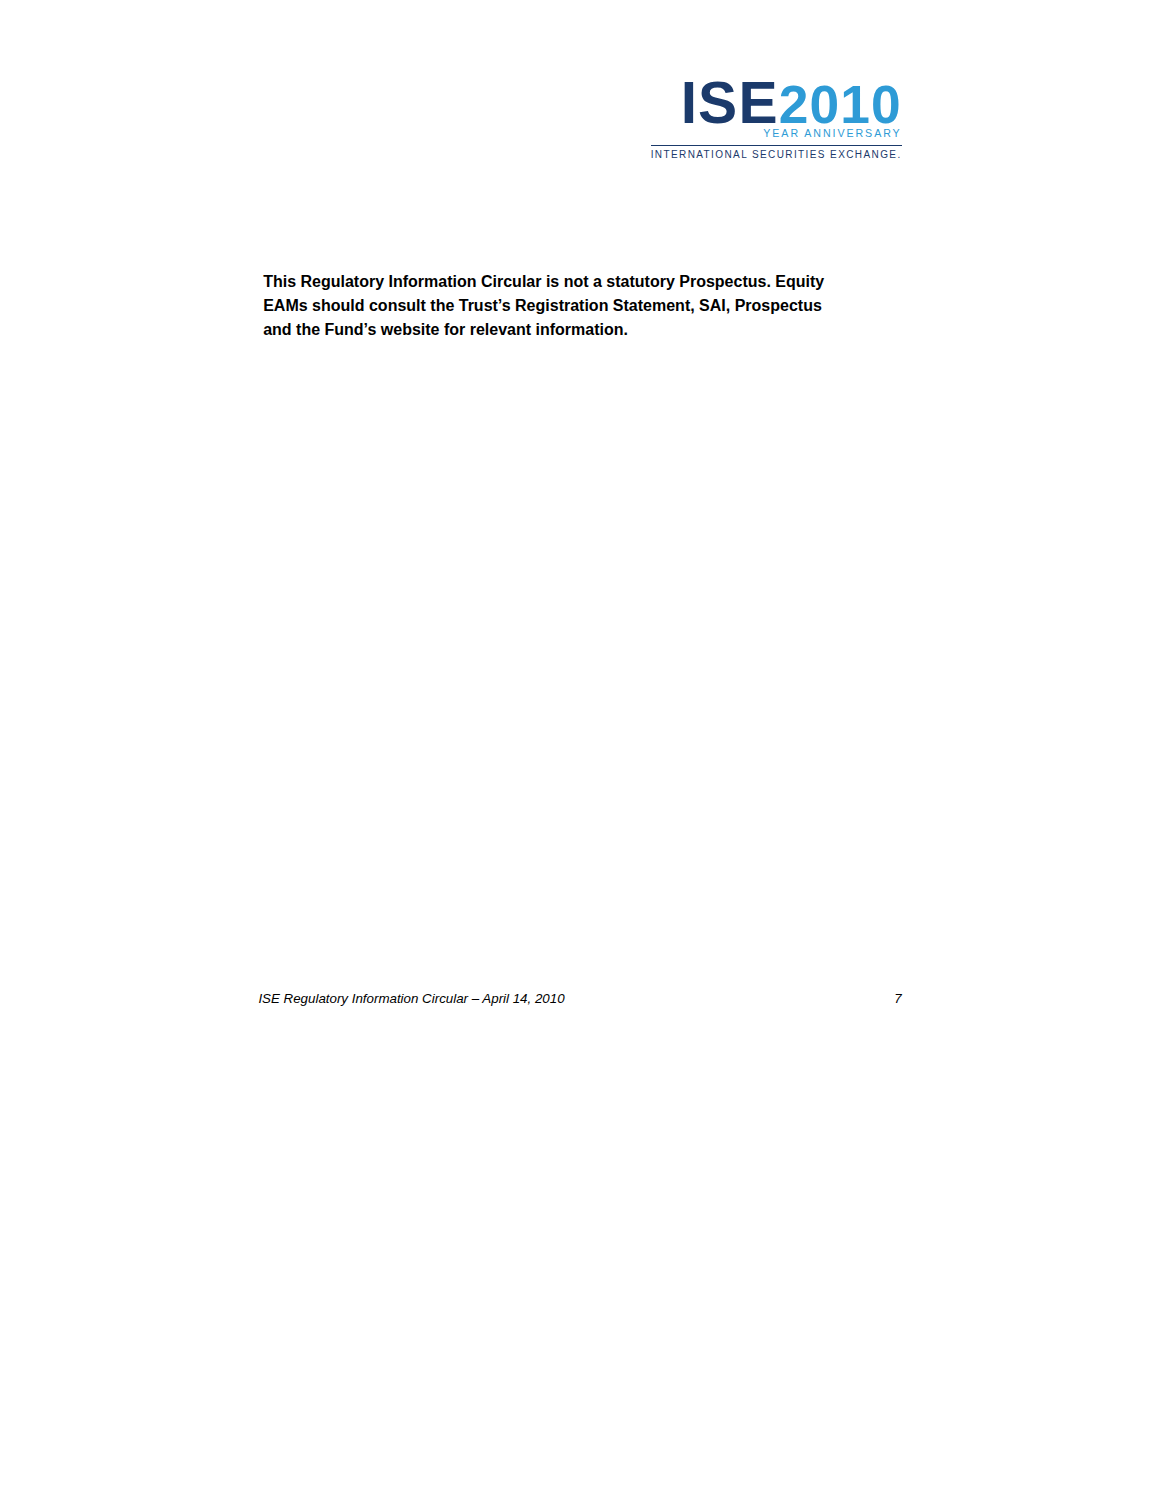ISE 2010 YEAR ANNIVERSARY INTERNATIONAL SECURITIES EXCHANGE.
This Regulatory Information Circular is not a statutory Prospectus. Equity EAMs should consult the Trust’s Registration Statement, SAI, Prospectus and the Fund’s website for relevant information.
ISE Regulatory Information Circular – April 14, 2010 7